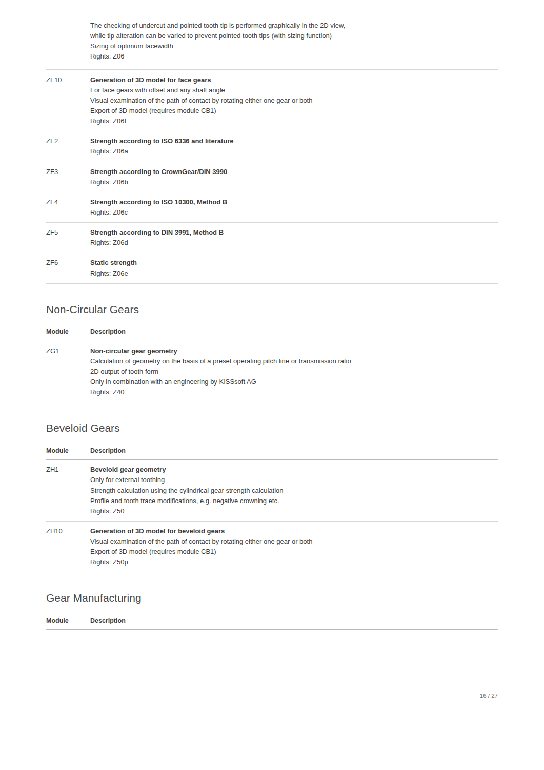The checking of undercut and pointed tooth tip is performed graphically in the 2D view,
while tip alteration can be varied to prevent pointed tooth tips (with sizing function)
Sizing of optimum facewidth
Rights: Z06
| ZF10 | Generation of 3D model for face gears For face gears with offset and any shaft angle Visual examination of the path of contact by rotating either one gear or both Export of 3D model (requires module CB1) Rights: Z06f |
| ZF2 | Strength according to ISO 6336 and literature Rights: Z06a |
| ZF3 | Strength according to CrownGear/DIN 3990 Rights: Z06b |
| ZF4 | Strength according to ISO 10300, Method B Rights: Z06c |
| ZF5 | Strength according to DIN 3991, Method B Rights: Z06d |
| ZF6 | Static strength Rights: Z06e |
Non-Circular Gears
| Module | Description |
| --- | --- |
| ZG1 | Non-circular gear geometry Calculation of geometry on the basis of a preset operating pitch line or transmission ratio 2D output of tooth form Only in combination with an engineering by KISSsoft AG Rights: Z40 |
Beveloid Gears
| Module | Description |
| --- | --- |
| ZH1 | Beveloid gear geometry Only for external toothing Strength calculation using the cylindrical gear strength calculation Profile and tooth trace modifications, e.g. negative crowning etc. Rights: Z50 |
| ZH10 | Generation of 3D model for beveloid gears Visual examination of the path of contact by rotating either one gear or both Export of 3D model (requires module CB1) Rights: Z50p |
Gear Manufacturing
| Module | Description |
| --- | --- |
16 / 27